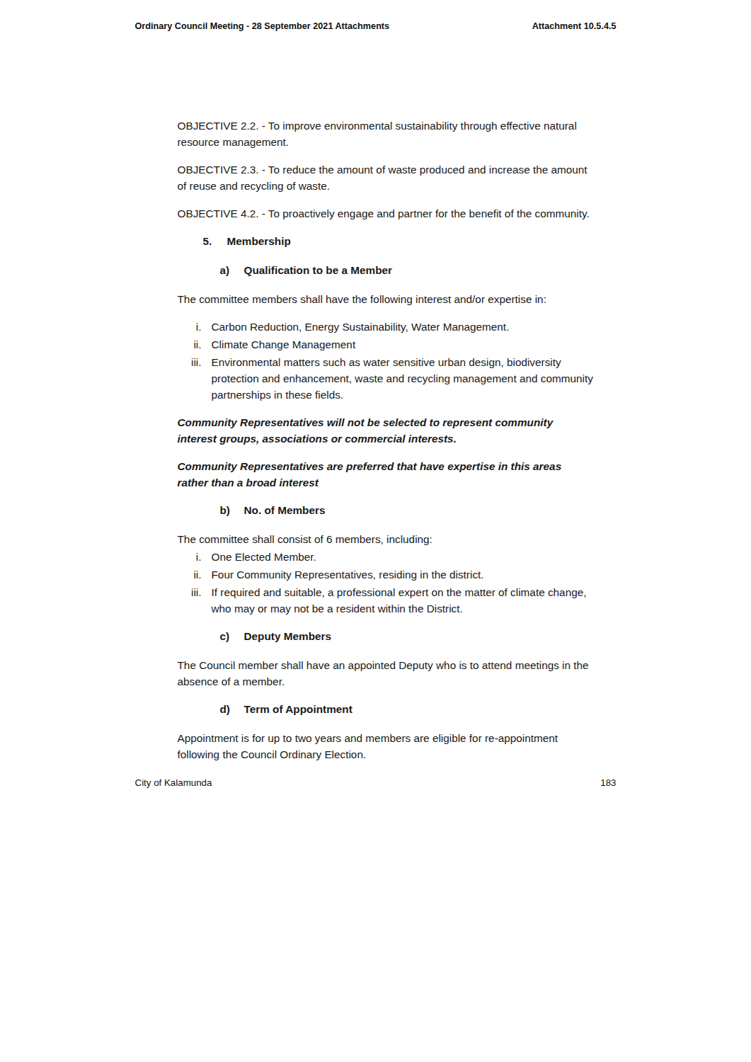Ordinary Council Meeting - 28 September 2021 Attachments
Attachment 10.5.4.5
OBJECTIVE 2.2. - To improve environmental sustainability through effective natural resource management.
OBJECTIVE 2.3. - To reduce the amount of waste produced and increase the amount of reuse and recycling of waste.
OBJECTIVE 4.2. - To proactively engage and partner for the benefit of the community.
5.
Membership
a)
Qualification to be a Member
The committee members shall have the following interest and/or expertise in:
i. Carbon Reduction, Energy Sustainability, Water Management.
ii. Climate Change Management
iii. Environmental matters such as water sensitive urban design, biodiversity protection and enhancement, waste and recycling management and community partnerships in these fields.
Community Representatives will not be selected to represent community interest groups, associations or commercial interests.
Community Representatives are preferred that have expertise in this areas rather than a broad interest
b)
No. of Members
The committee shall consist of 6 members, including:
i. One Elected Member.
ii. Four Community Representatives, residing in the district.
iii. If required and suitable, a professional expert on the matter of climate change, who may or may not be a resident within the District.
c)
Deputy Members
The Council member shall have an appointed Deputy who is to attend meetings in the absence of a member.
d)
Term of Appointment
Appointment is for up to two years and members are eligible for re-appointment following the Council Ordinary Election.
City of Kalamunda
183